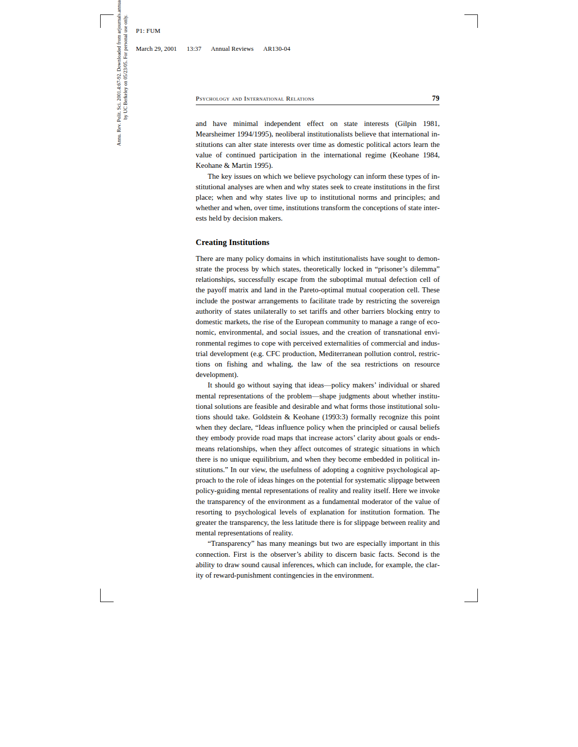P1: FUM March 29, 2001 13:37 Annual Reviews AR130-04
Annu. Rev. Polit. Sci. 2001.4:67-92. Downloaded from arjournals.annualreviews.org by UC Berkeley on 05/23/05. For personal use only.
Psychology and International Relations 79
and have minimal independent effect on state interests (Gilpin 1981, Mearsheimer 1994/1995), neoliberal institutionalists believe that international institutions can alter state interests over time as domestic political actors learn the value of continued participation in the international regime (Keohane 1984, Keohane & Martin 1995).
The key issues on which we believe psychology can inform these types of institutional analyses are when and why states seek to create institutions in the first place; when and why states live up to institutional norms and principles; and whether and when, over time, institutions transform the conceptions of state interests held by decision makers.
Creating Institutions
There are many policy domains in which institutionalists have sought to demonstrate the process by which states, theoretically locked in “prisoner’s dilemma” relationships, successfully escape from the suboptimal mutual defection cell of the payoff matrix and land in the Pareto-optimal mutual cooperation cell. These include the postwar arrangements to facilitate trade by restricting the sovereign authority of states unilaterally to set tariffs and other barriers blocking entry to domestic markets, the rise of the European community to manage a range of economic, environmental, and social issues, and the creation of transnational environmental regimes to cope with perceived externalities of commercial and industrial development (e.g. CFC production, Mediterranean pollution control, restrictions on fishing and whaling, the law of the sea restrictions on resource development).
It should go without saying that ideas—policy makers’ individual or shared mental representations of the problem—shape judgments about whether institutional solutions are feasible and desirable and what forms those institutional solutions should take. Goldstein & Keohane (1993:3) formally recognize this point when they declare, “Ideas influence policy when the principled or causal beliefs they embody provide road maps that increase actors’ clarity about goals or ends-means relationships, when they affect outcomes of strategic situations in which there is no unique equilibrium, and when they become embedded in political institutions.” In our view, the usefulness of adopting a cognitive psychological approach to the role of ideas hinges on the potential for systematic slippage between policy-guiding mental representations of reality and reality itself. Here we invoke the transparency of the environment as a fundamental moderator of the value of resorting to psychological levels of explanation for institution formation. The greater the transparency, the less latitude there is for slippage between reality and mental representations of reality.
“Transparency” has many meanings but two are especially important in this connection. First is the observer’s ability to discern basic facts. Second is the ability to draw sound causal inferences, which can include, for example, the clarity of reward-punishment contingencies in the environment.